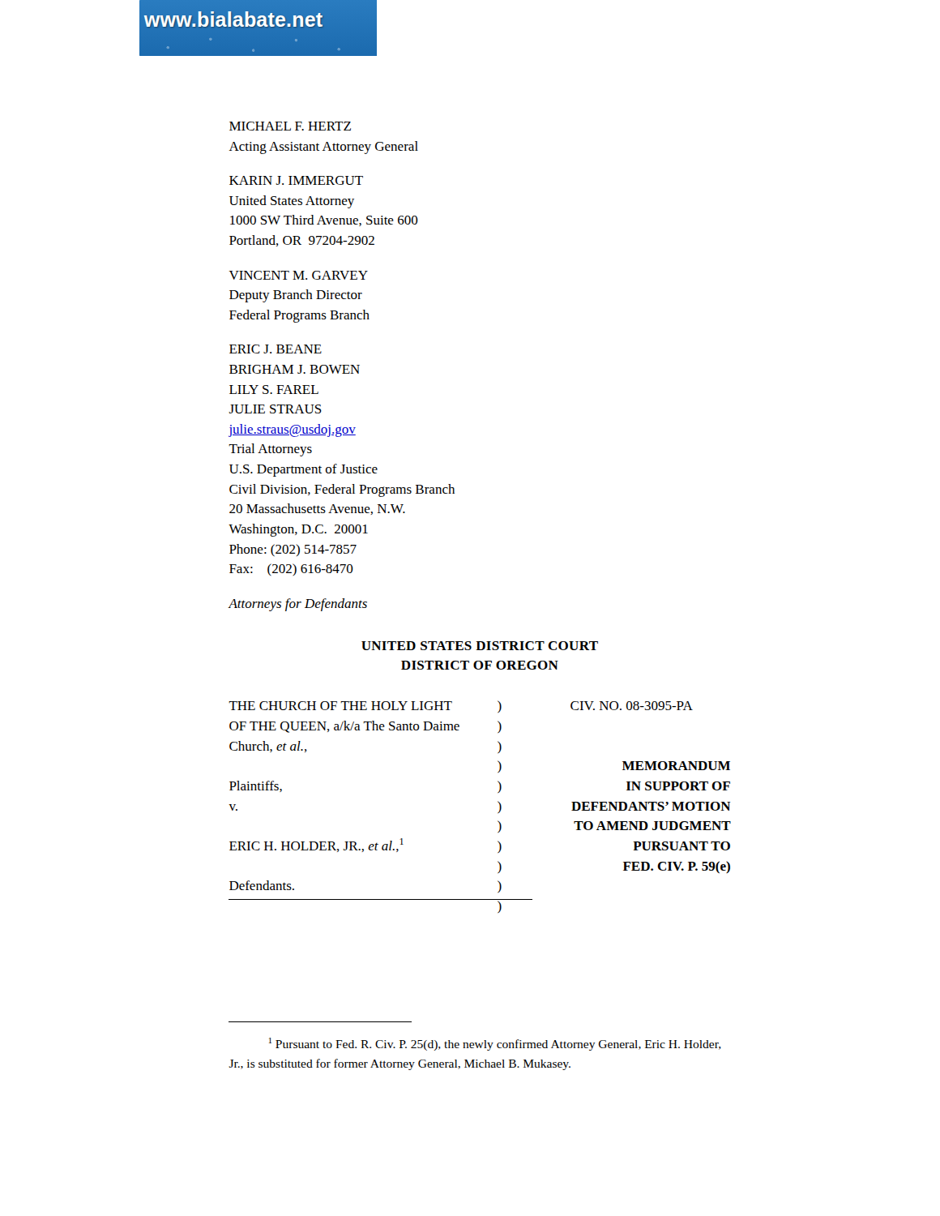www.bialabate.net
MICHAEL F. HERTZ
Acting Assistant Attorney General
KARIN J. IMMERGUT
United States Attorney
1000 SW Third Avenue, Suite 600
Portland, OR 97204-2902
VINCENT M. GARVEY
Deputy Branch Director
Federal Programs Branch
ERIC J. BEANE
BRIGHAM J. BOWEN
LILY S. FAREL
JULIE STRAUS
julie.straus@usdoj.gov
Trial Attorneys
U.S. Department of Justice
Civil Division, Federal Programs Branch
20 Massachusetts Avenue, N.W.
Washington, D.C. 20001
Phone: (202) 514-7857
Fax: (202) 616-8470
Attorneys for Defendants
UNITED STATES DISTRICT COURT
DISTRICT OF OREGON
| THE CHURCH OF THE HOLY LIGHT | ) | CIV. NO. 08-3095-PA |
| OF THE QUEEN, a/k/a The Santo Daime | ) | |
| Church, et al. , | ) | |
| | ) | MEMORANDUM |
| Plaintiffs, | ) | IN SUPPORT OF |
| v. | ) | DEFENDANTS’ MOTION |
| | ) | TO AMEND JUDGMENT |
| ERIC H. HOLDER, JR., et al. , 1 | ) | PURSUANT TO |
| | ) | FED. CIV. P. 59(e) |
| Defendants. | ) | |
| | ) | |
1 Pursuant to Fed. R. Civ. P. 25(d), the newly confirmed Attorney General, Eric H. Holder, Jr., is substituted for former Attorney General, Michael B. Mukasey.